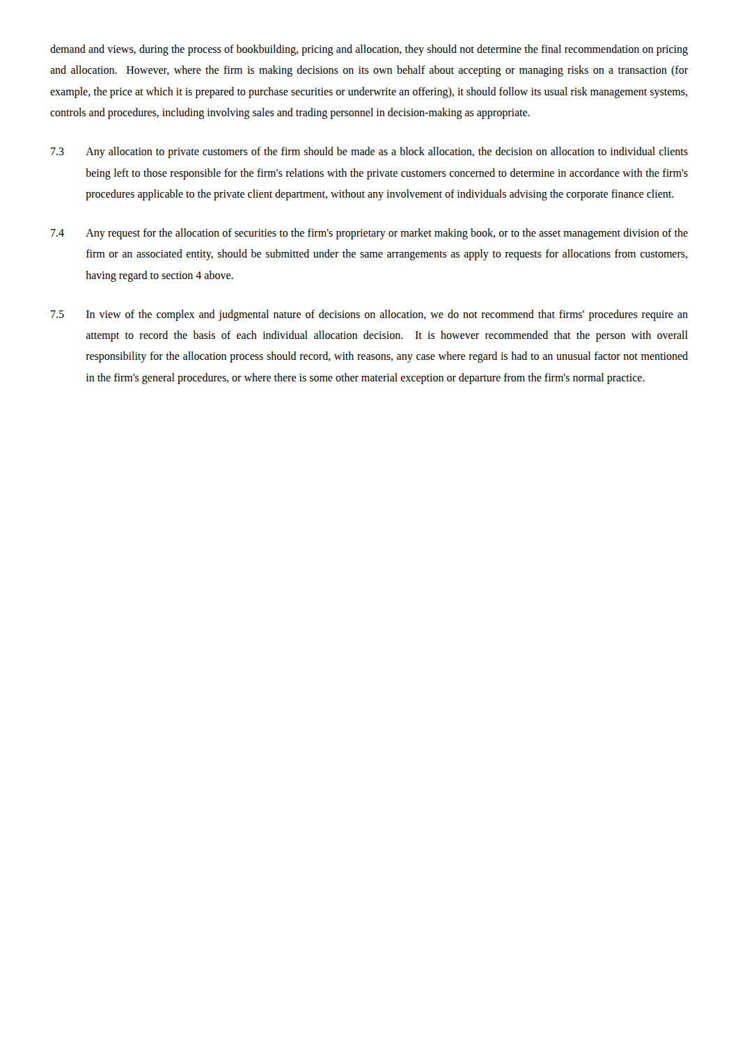demand and views, during the process of bookbuilding, pricing and allocation, they should not determine the final recommendation on pricing and allocation. However, where the firm is making decisions on its own behalf about accepting or managing risks on a transaction (for example, the price at which it is prepared to purchase securities or underwrite an offering), it should follow its usual risk management systems, controls and procedures, including involving sales and trading personnel in decision-making as appropriate.
7.3 Any allocation to private customers of the firm should be made as a block allocation, the decision on allocation to individual clients being left to those responsible for the firm's relations with the private customers concerned to determine in accordance with the firm's procedures applicable to the private client department, without any involvement of individuals advising the corporate finance client.
7.4 Any request for the allocation of securities to the firm's proprietary or market making book, or to the asset management division of the firm or an associated entity, should be submitted under the same arrangements as apply to requests for allocations from customers, having regard to section 4 above.
7.5 In view of the complex and judgmental nature of decisions on allocation, we do not recommend that firms' procedures require an attempt to record the basis of each individual allocation decision. It is however recommended that the person with overall responsibility for the allocation process should record, with reasons, any case where regard is had to an unusual factor not mentioned in the firm's general procedures, or where there is some other material exception or departure from the firm's normal practice.